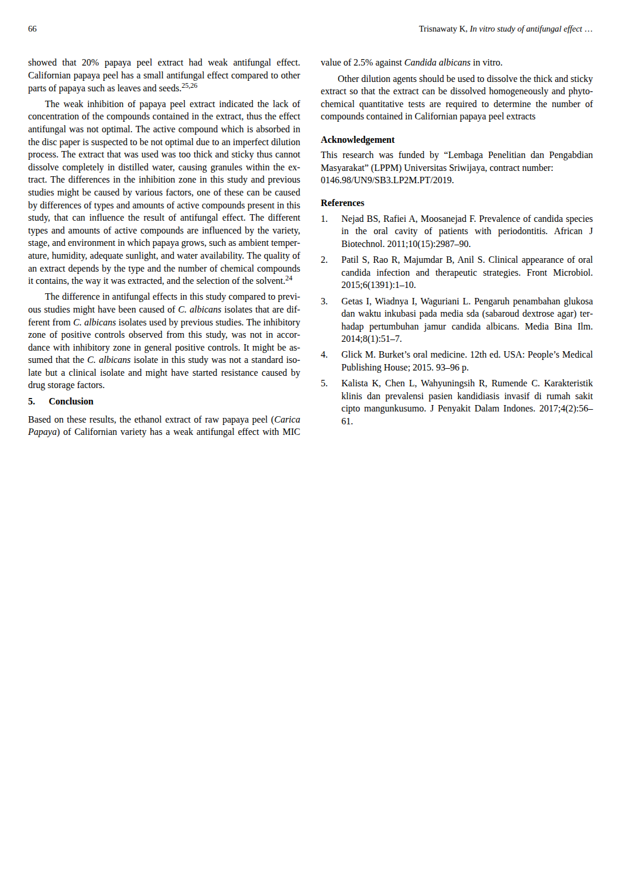66 Trisnawaty K, In vitro study of antifungal effect …
showed that 20% papaya peel extract had weak antifungal effect. Californian papaya peel has a small antifungal effect compared to other parts of papaya such as leaves and seeds.25,26
The weak inhibition of papaya peel extract indicated the lack of concentration of the compounds contained in the extract, thus the effect antifungal was not optimal. The active compound which is absorbed in the disc paper is suspected to be not optimal due to an imperfect dilution process. The extract that was used was too thick and sticky thus cannot dissolve completely in distilled water, causing granules within the extract. The differences in the inhibition zone in this study and previous studies might be caused by various factors, one of these can be caused by differences of types and amounts of active compounds present in this study, that can influence the result of antifungal effect. The different types and amounts of active compounds are influenced by the variety, stage, and environment in which papaya grows, such as ambient temperature, humidity, adequate sunlight, and water availability. The quality of an extract depends by the type and the number of chemical compounds it contains, the way it was extracted, and the selection of the solvent.24
The difference in antifungal effects in this study compared to previous studies might have been caused of C. albicans isolates that are different from C. albicans isolates used by previous studies. The inhibitory zone of positive controls observed from this study, was not in accordance with inhibitory zone in general positive controls. It might be assumed that the C. albicans isolate in this study was not a standard isolate but a clinical isolate and might have started resistance caused by drug storage factors.
5. Conclusion
Based on these results, the ethanol extract of raw papaya peel (Carica Papaya) of Californian variety has a weak antifungal effect with MIC value of 2.5% against Candida albicans in vitro.
Other dilution agents should be used to dissolve the thick and sticky extract so that the extract can be dissolved homogeneously and phytochemical quantitative tests are required to determine the number of compounds contained in Californian papaya peel extracts
Acknowledgement
This research was funded by “Lembaga Penelitian dan Pengabdian Masyarakat” (LPPM) Universitas Sriwijaya, contract number:
0146.98/UN9/SB3.LP2M.PT/2019.
References
Nejad BS, Rafiei A, Moosanejad F. Prevalence of candida species in the oral cavity of patients with periodontitis. African J Biotechnol. 2011;10(15):2987–90.
Patil S, Rao R, Majumdar B, Anil S. Clinical appearance of oral candida infection and therapeutic strategies. Front Microbiol. 2015;6(1391):1–10.
Getas I, Wiadnya I, Waguriani L. Pengaruh penambahan glukosa dan waktu inkubasi pada media sda (sabaroud dextrose agar) terhadap pertumbuhan jamur candida albicans. Media Bina Ilm. 2014;8(1):51–7.
Glick M. Burket’s oral medicine. 12th ed. USA: People’s Medical Publishing House; 2015. 93–96 p.
Kalista K, Chen L, Wahyuningsih R, Rumende C. Karakteristik klinis dan prevalensi pasien kandidiasis invasif di rumah sakit cipto mangunkusumo. J Penyakit Dalam Indones. 2017;4(2):56–61.